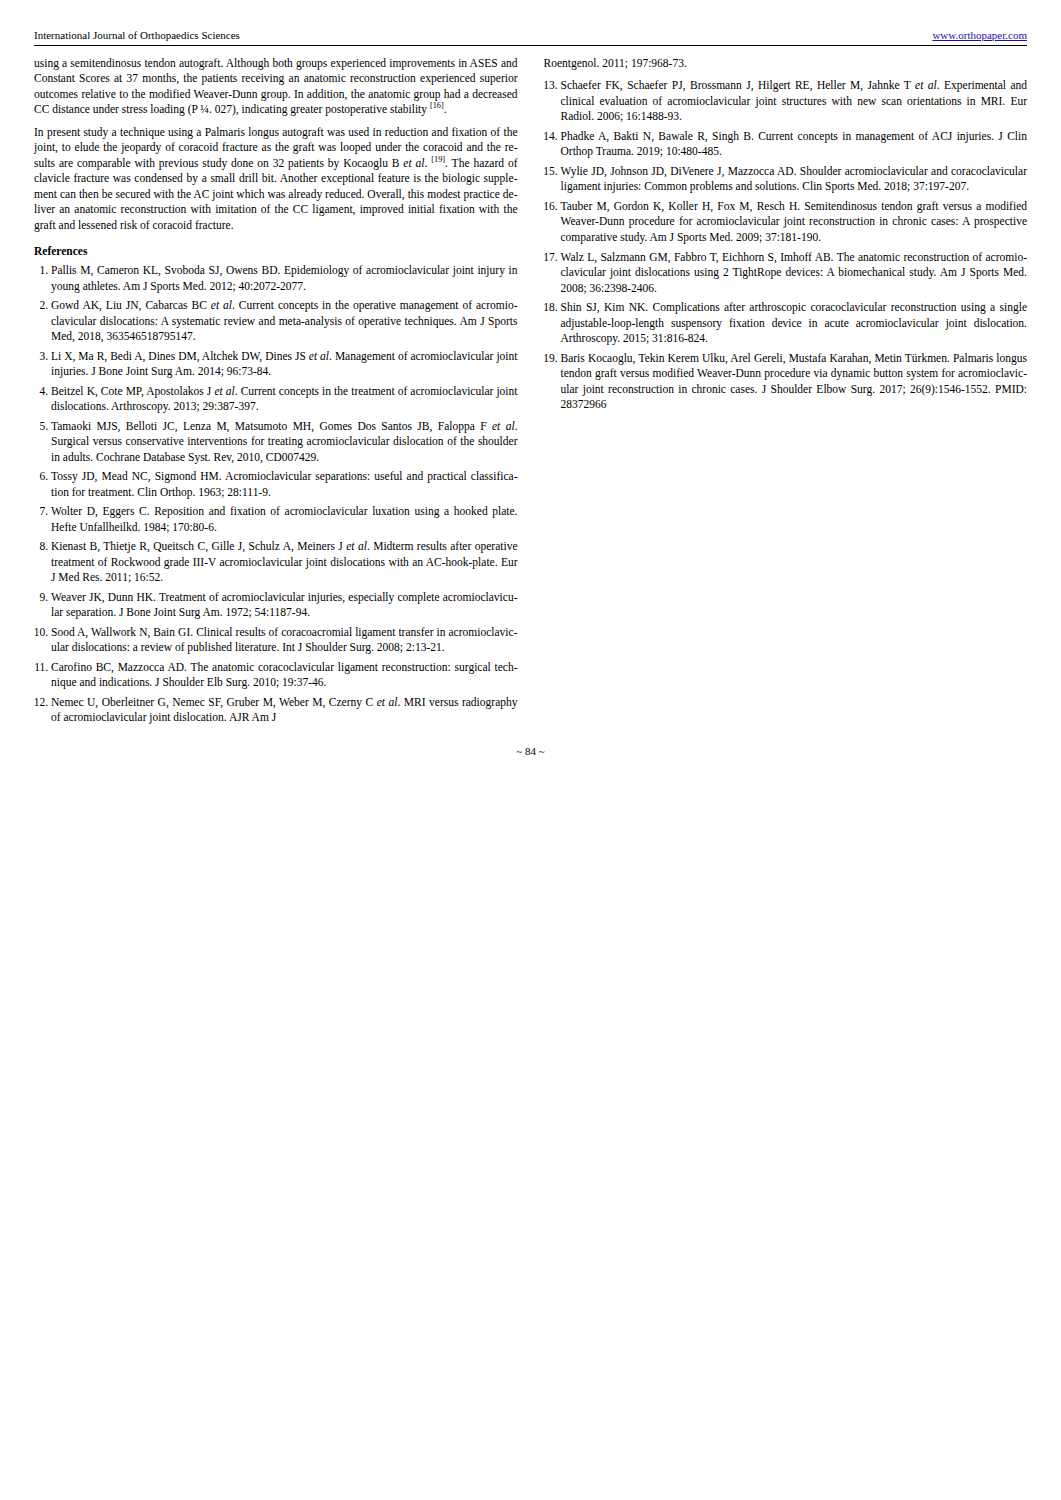International Journal of Orthopaedics Sciences www.orthopaper.com
using a semitendinosus tendon autograft. Although both groups experienced improvements in ASES and Constant Scores at 37 months, the patients receiving an anatomic reconstruction experienced superior outcomes relative to the modified Weaver-Dunn group. In addition, the anatomic group had a decreased CC distance under stress loading (P ¼. 027), indicating greater postoperative stability [16].
In present study a technique using a Palmaris longus autograft was used in reduction and fixation of the joint, to elude the jeopardy of coracoid fracture as the graft was looped under the coracoid and the results are comparable with previous study done on 32 patients by Kocaoglu B et al. [19]. The hazard of clavicle fracture was condensed by a small drill bit. Another exceptional feature is the biologic supplement can then be secured with the AC joint which was already reduced. Overall, this modest practice deliver an anatomic reconstruction with imitation of the CC ligament, improved initial fixation with the graft and lessened risk of coracoid fracture.
References
Pallis M, Cameron KL, Svoboda SJ, Owens BD. Epidemiology of acromioclavicular joint injury in young athletes. Am J Sports Med. 2012; 40:2072-2077.
Gowd AK, Liu JN, Cabarcas BC et al. Current concepts in the operative management of acromioclavicular dislocations: A systematic review and meta-analysis of operative techniques. Am J Sports Med, 2018, 363546518795147.
Li X, Ma R, Bedi A, Dines DM, Altchek DW, Dines JS et al. Management of acromioclavicular joint injuries. J Bone Joint Surg Am. 2014; 96:73-84.
Beitzel K, Cote MP, Apostolakos J et al. Current concepts in the treatment of acromioclavicular joint dislocations. Arthroscopy. 2013; 29:387-397.
Tamaoki MJS, Belloti JC, Lenza M, Matsumoto MH, Gomes Dos Santos JB, Faloppa F et al. Surgical versus conservative interventions for treating acromioclavicular dislocation of the shoulder in adults. Cochrane Database Syst. Rev, 2010, CD007429.
Tossy JD, Mead NC, Sigmond HM. Acromioclavicular separations: useful and practical classification for treatment. Clin Orthop. 1963; 28:111-9.
Wolter D, Eggers C. Reposition and fixation of acromioclavicular luxation using a hooked plate. Hefte Unfallheilkd. 1984; 170:80-6.
Kienast B, Thietje R, Queitsch C, Gille J, Schulz A, Meiners J et al. Midterm results after operative treatment of Rockwood grade III-V acromioclavicular joint dislocations with an AC-hook-plate. Eur J Med Res. 2011; 16:52.
Weaver JK, Dunn HK. Treatment of acromioclavicular injuries, especially complete acromioclavicular separation. J Bone Joint Surg Am. 1972; 54:1187-94.
Sood A, Wallwork N, Bain GI. Clinical results of coracoacromial ligament transfer in acromioclavicular dislocations: a review of published literature. Int J Shoulder Surg. 2008; 2:13-21.
Carofino BC, Mazzocca AD. The anatomic coracoclavicular ligament reconstruction: surgical technique and indications. J Shoulder Elb Surg. 2010; 19:37-46.
Nemec U, Oberleitner G, Nemec SF, Gruber M, Weber M, Czerny C et al. MRI versus radiography of acromioclavicular joint dislocation. AJR Am J
Roentgenol. 2011; 197:968-73.
Schaefer FK, Schaefer PJ, Brossmann J, Hilgert RE, Heller M, Jahnke T et al. Experimental and clinical evaluation of acromioclavicular joint structures with new scan orientations in MRI. Eur Radiol. 2006; 16:1488-93.
Phadke A, Bakti N, Bawale R, Singh B. Current concepts in management of ACJ injuries. J Clin Orthop Trauma. 2019; 10:480-485.
Wylie JD, Johnson JD, DiVenere J, Mazzocca AD. Shoulder acromioclavicular and coracoclavicular ligament injuries: Common problems and solutions. Clin Sports Med. 2018; 37:197-207.
Tauber M, Gordon K, Koller H, Fox M, Resch H. Semitendinosus tendon graft versus a modified Weaver-Dunn procedure for acromioclavicular joint reconstruction in chronic cases: A prospective comparative study. Am J Sports Med. 2009; 37:181-190.
Walz L, Salzmann GM, Fabbro T, Eichhorn S, Imhoff AB. The anatomic reconstruction of acromioclavicular joint dislocations using 2 TightRope devices: A biomechanical study. Am J Sports Med. 2008; 36:2398-2406.
Shin SJ, Kim NK. Complications after arthroscopic coracoclavicular reconstruction using a single adjustable-loop-length suspensory fixation device in acute acromioclavicular joint dislocation. Arthroscopy. 2015; 31:816-824.
Baris Kocaoglu, Tekin Kerem Ulku, Arel Gereli, Mustafa Karahan, Metin Türkmen. Palmaris longus tendon graft versus modified Weaver-Dunn procedure via dynamic button system for acromioclavicular joint reconstruction in chronic cases. J Shoulder Elbow Surg. 2017; 26(9):1546-1552. PMID: 28372966
~ 84 ~